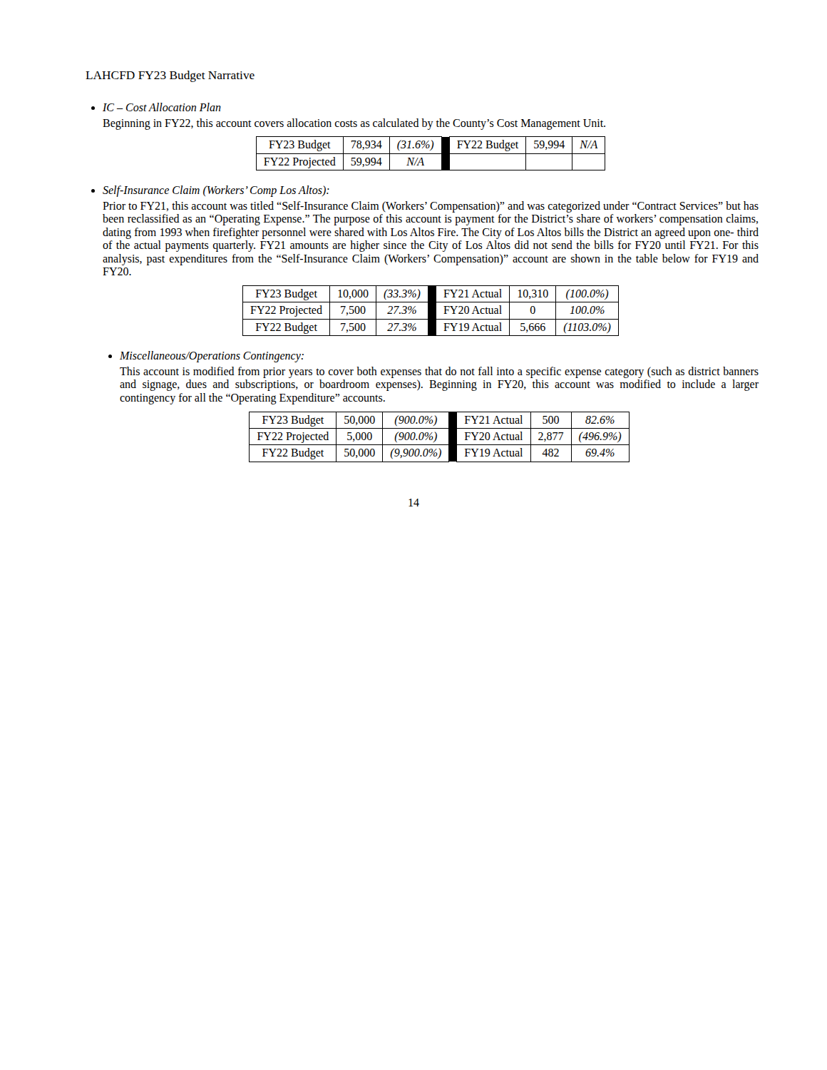LAHCFD FY23 Budget Narrative
IC – Cost Allocation Plan
Beginning in FY22, this account covers allocation costs as calculated by the County’s Cost Management Unit.
| FY23 Budget | 78,934 | (31.6%) | | FY22 Budget | 59,994 | N/A |
| FY22 Projected | 59,994 | N/A | | | | |
Self-Insurance Claim (Workers’ Comp Los Altos):
Prior to FY21, this account was titled “Self-Insurance Claim (Workers’ Compensation)” and was categorized under “Contract Services” but has been reclassified as an “Operating Expense.” The purpose of this account is payment for the District’s share of workers’ compensation claims, dating from 1993 when firefighter personnel were shared with Los Altos Fire. The City of Los Altos bills the District an agreed upon one- third of the actual payments quarterly. FY21 amounts are higher since the City of Los Altos did not send the bills for FY20 until FY21. For this analysis, past expenditures from the “Self-Insurance Claim (Workers’ Compensation)” account are shown in the table below for FY19 and FY20.
| FY23 Budget | 10,000 | (33.3%) | | FY21 Actual | 10,310 | (100.0%) |
| FY22 Projected | 7,500 | 27.3% | | FY20 Actual | 0 | 100.0% |
| FY22 Budget | 7,500 | 27.3% | | FY19 Actual | 5,666 | (1103.0%) |
Miscellaneous/Operations Contingency:
This account is modified from prior years to cover both expenses that do not fall into a specific expense category (such as district banners and signage, dues and subscriptions, or boardroom expenses). Beginning in FY20, this account was modified to include a larger contingency for all the “Operating Expenditure” accounts.
| FY23 Budget | 50,000 | (900.0%) | | FY21 Actual | 500 | 82.6% |
| FY22 Projected | 5,000 | (900.0%) | | FY20 Actual | 2,877 | (496.9%) |
| FY22 Budget | 50,000 | (9,900.0%) | | FY19 Actual | 482 | 69.4% |
14